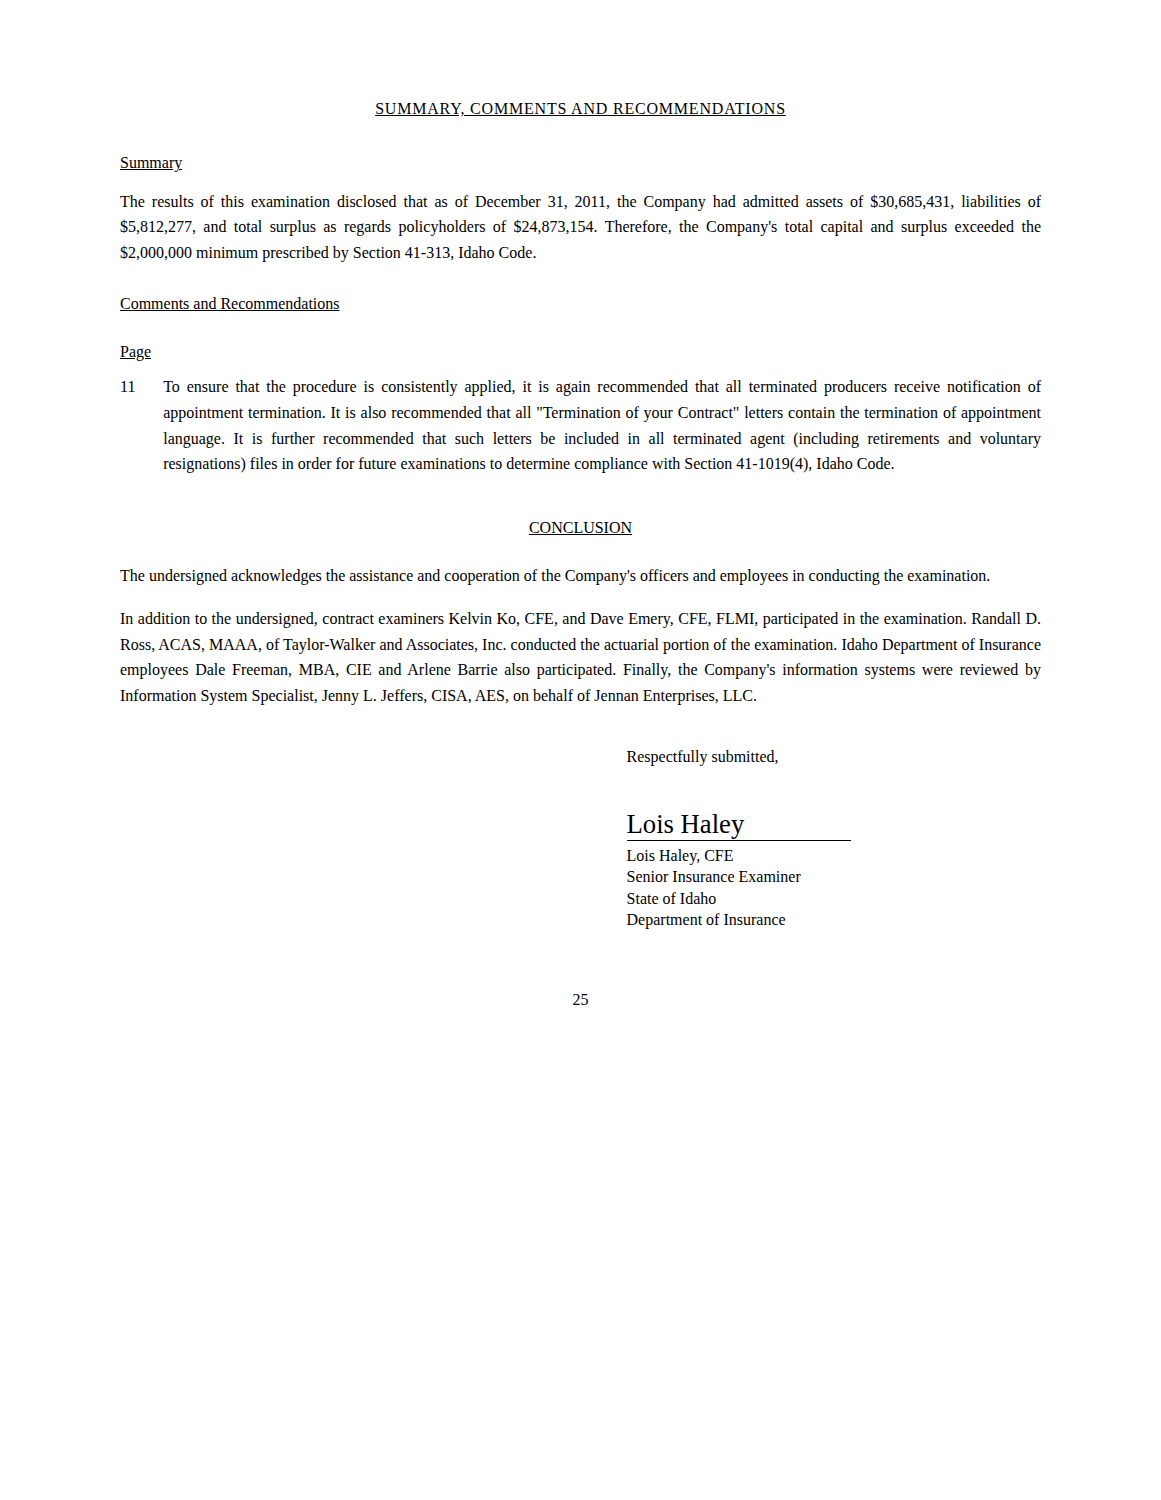SUMMARY, COMMENTS AND RECOMMENDATIONS
Summary
The results of this examination disclosed that as of December 31, 2011, the Company had admitted assets of $30,685,431, liabilities of $5,812,277, and total surplus as regards policyholders of $24,873,154. Therefore, the Company's total capital and surplus exceeded the $2,000,000 minimum prescribed by Section 41-313, Idaho Code.
Comments and Recommendations
Page
11
To ensure that the procedure is consistently applied, it is again recommended that all terminated producers receive notification of appointment termination. It is also recommended that all "Termination of your Contract" letters contain the termination of appointment language. It is further recommended that such letters be included in all terminated agent (including retirements and voluntary resignations) files in order for future examinations to determine compliance with Section 41-1019(4), Idaho Code.
CONCLUSION
The undersigned acknowledges the assistance and cooperation of the Company's officers and employees in conducting the examination.
In addition to the undersigned, contract examiners Kelvin Ko, CFE, and Dave Emery, CFE, FLMI, participated in the examination. Randall D. Ross, ACAS, MAAA, of Taylor-Walker and Associates, Inc. conducted the actuarial portion of the examination. Idaho Department of Insurance employees Dale Freeman, MBA, CIE and Arlene Barrie also participated. Finally, the Company's information systems were reviewed by Information System Specialist, Jenny L. Jeffers, CISA, AES, on behalf of Jennan Enterprises, LLC.
Respectfully submitted,
Lois Haley
Lois Haley, CFE
Senior Insurance Examiner
State of Idaho
Department of Insurance
25